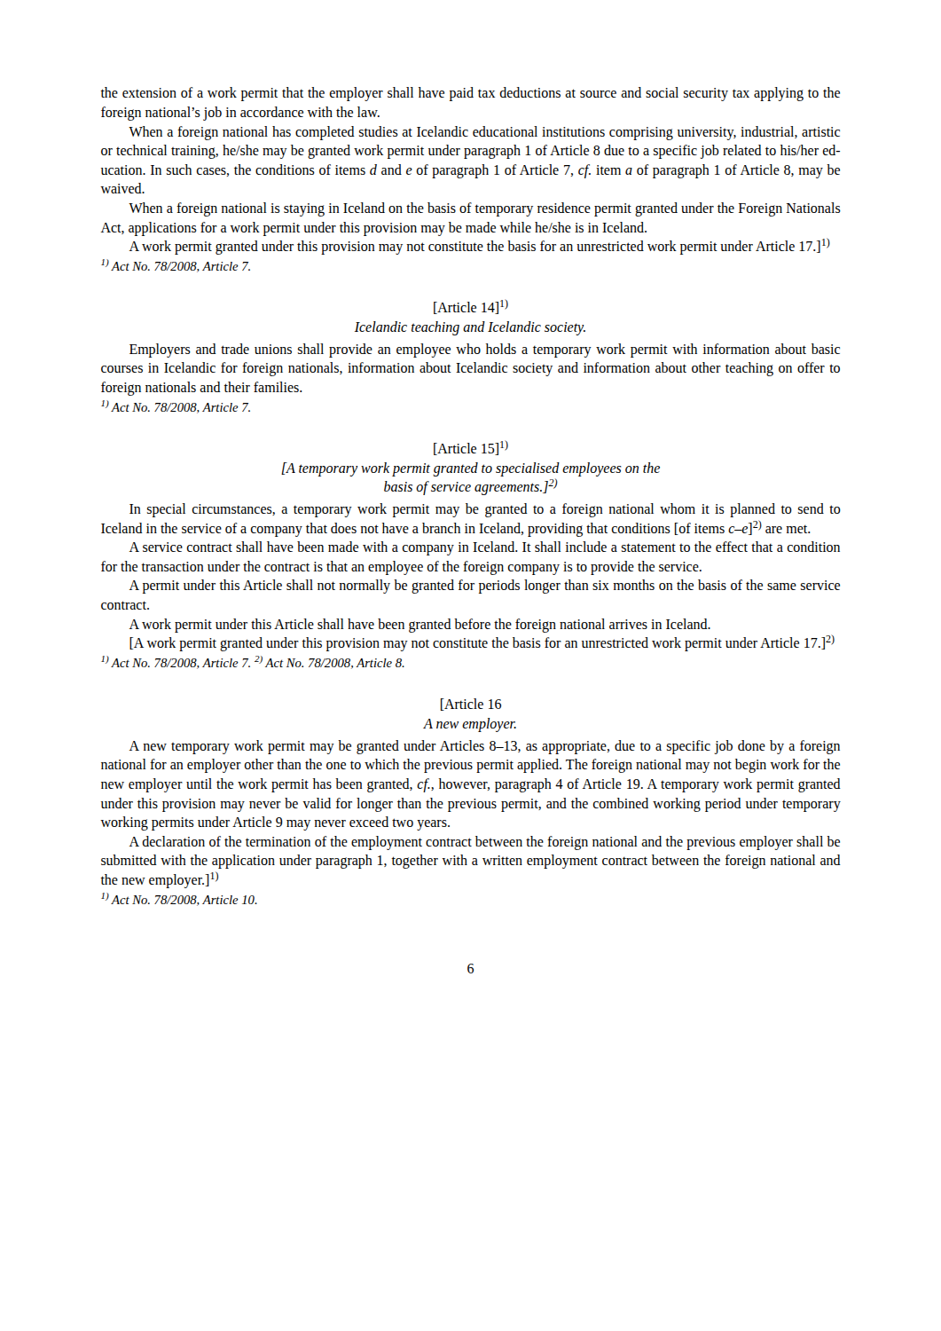the extension of a work permit that the employer shall have paid tax deductions at source and social security tax applying to the foreign national’s job in accordance with the law.
When a foreign national has completed studies at Icelandic educational institutions comprising university, industrial, artistic or technical training, he/she may be granted work permit under paragraph 1 of Article 8 due to a specific job related to his/her education. In such cases, the conditions of items d and e of paragraph 1 of Article 7, cf. item a of paragraph 1 of Article 8, may be waived.
When a foreign national is staying in Iceland on the basis of temporary residence permit granted under the Foreign Nationals Act, applications for a work permit under this provision may be made while he/she is in Iceland.
A work permit granted under this provision may not constitute the basis for an unrestricted work permit under Article 17.]1)
1) Act No. 78/2008, Article 7.
[Article 14]1)
Icelandic teaching and Icelandic society.
Employers and trade unions shall provide an employee who holds a temporary work permit with information about basic courses in Icelandic for foreign nationals, information about Icelandic society and information about other teaching on offer to foreign nationals and their families.
1) Act No. 78/2008, Article 7.
[Article 15]1)
[A temporary work permit granted to specialised employees on the
basis of service agreements.]2)
In special circumstances, a temporary work permit may be granted to a foreign national whom it is planned to send to Iceland in the service of a company that does not have a branch in Iceland, providing that conditions [of items c–e]2) are met.
A service contract shall have been made with a company in Iceland. It shall include a statement to the effect that a condition for the transaction under the contract is that an employee of the foreign company is to provide the service.
A permit under this Article shall not normally be granted for periods longer than six months on the basis of the same service contract.
A work permit under this Article shall have been granted before the foreign national arrives in Iceland.
[A work permit granted under this provision may not constitute the basis for an unrestricted work permit under Article 17.]2)
1) Act No. 78/2008, Article 7. 2) Act No. 78/2008, Article 8.
[Article 16
A new employer.
A new temporary work permit may be granted under Articles 8–13, as appropriate, due to a specific job done by a foreign national for an employer other than the one to which the previous permit applied. The foreign national may not begin work for the new employer until the work permit has been granted, cf., however, paragraph 4 of Article 19. A temporary work permit granted under this provision may never be valid for longer than the previous permit, and the combined working period under temporary working permits under Article 9 may never exceed two years.
A declaration of the termination of the employment contract between the foreign national and the previous employer shall be submitted with the application under paragraph 1, together with a written employment contract between the foreign national and the new employer.]1)
1) Act No. 78/2008, Article 10.
6